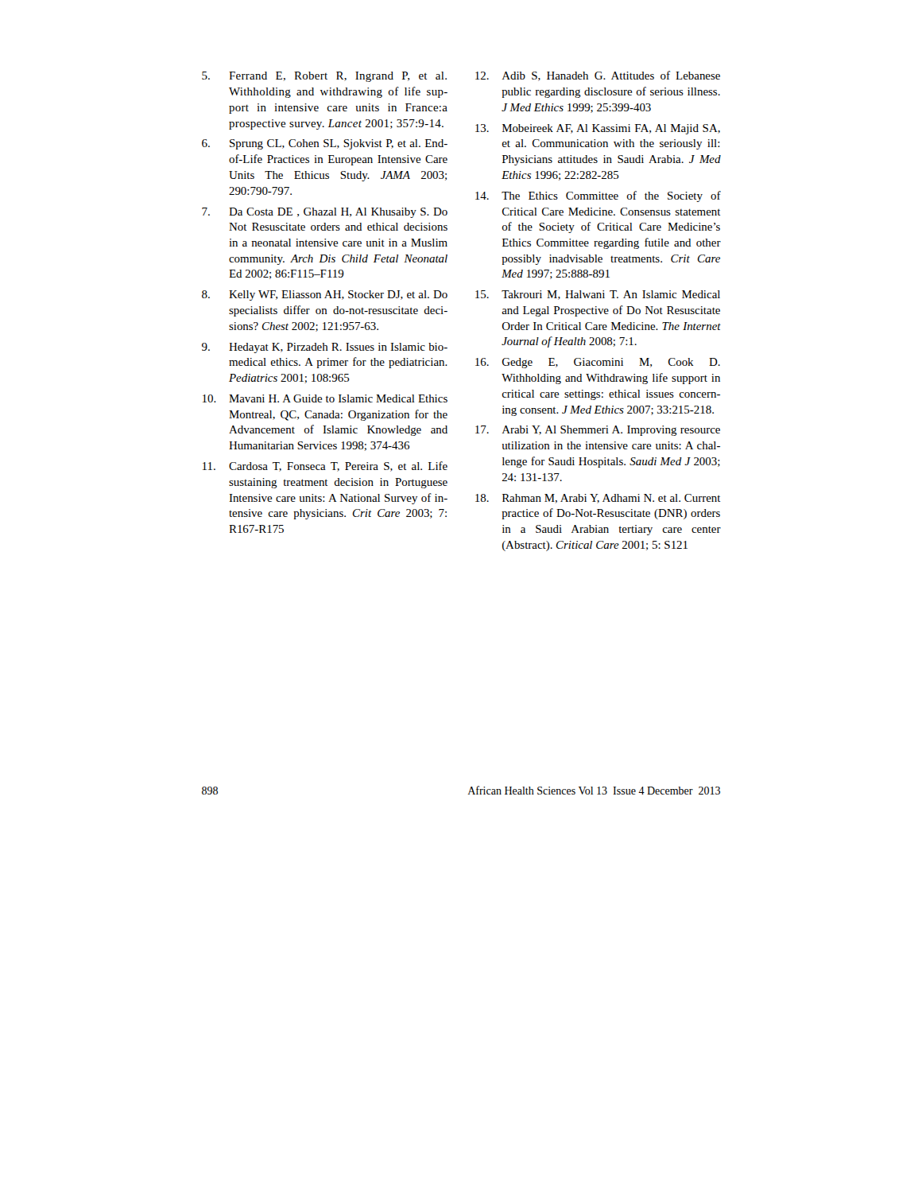5. Ferrand E, Robert R, Ingrand P, et al. Withholding and withdrawing of life support in intensive care units in France:a prospective survey. Lancet 2001; 357:9-14.
6. Sprung CL, Cohen SL, Sjokvist P, et al. End-of-Life Practices in European Intensive Care Units The Ethicus Study. JAMA 2003; 290:790-797.
7. Da Costa DE , Ghazal H, Al Khusaiby S. Do Not Resuscitate orders and ethical decisions in a neonatal intensive care unit in a Muslim community. Arch Dis Child Fetal Neonatal Ed 2002; 86:F115–F119
8. Kelly WF, Eliasson AH, Stocker DJ, et al. Do specialists differ on do-not-resuscitate decisions? Chest 2002; 121:957-63.
9. Hedayat K, Pirzadeh R. Issues in Islamic biomedical ethics. A primer for the pediatrician. Pediatrics 2001; 108:965
10. Mavani H. A Guide to Islamic Medical Ethics Montreal, QC, Canada: Organization for the Advancement of Islamic Knowledge and Humanitarian Services 1998; 374-436
11. Cardosa T, Fonseca T, Pereira S, et al. Life sustaining treatment decision in Portuguese Intensive care units: A National Survey of intensive care physicians. Crit Care 2003; 7: R167-R175
12. Adib S, Hanadeh G. Attitudes of Lebanese public regarding disclosure of serious illness. J Med Ethics 1999; 25:399-403
13. Mobeireek AF, Al Kassimi FA, Al Majid SA, et al. Communication with the seriously ill: Physicians attitudes in Saudi Arabia. J Med Ethics 1996; 22:282-285
14. The Ethics Committee of the Society of Critical Care Medicine. Consensus statement of the Society of Critical Care Medicine’s Ethics Committee regarding futile and other possibly inadvisable treatments. Crit Care Med 1997; 25:888-891
15. Takrouri M, Halwani T. An Islamic Medical and Legal Prospective of Do Not Resuscitate Order In Critical Care Medicine. The Internet Journal of Health 2008; 7:1.
16. Gedge E, Giacomini M, Cook D. Withholding and Withdrawing life support in critical care settings: ethical issues concerning consent. J Med Ethics 2007; 33:215-218.
17. Arabi Y, Al Shemmeri A. Improving resource utilization in the intensive care units: A challenge for Saudi Hospitals. Saudi Med J 2003; 24: 131-137.
18. Rahman M, Arabi Y, Adhami N. et al. Current practice of Do-Not-Resuscitate (DNR) orders in a Saudi Arabian tertiary care center (Abstract). Critical Care 2001; 5: S121
898 African Health Sciences Vol 13 Issue 4 December 2013